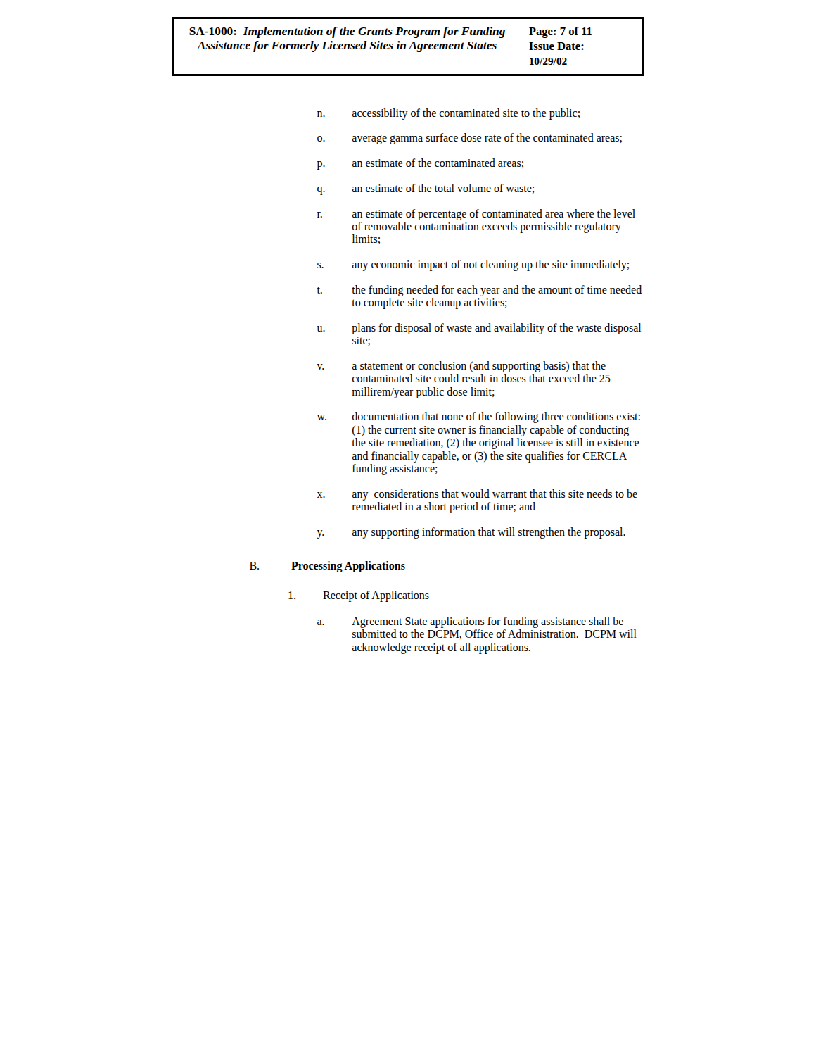| SA-1000: Implementation of the Grants Program for Funding Assistance for Formerly Licensed Sites in Agreement States | Page: 7 of 11 Issue Date: 10/29/02 |
n.
accessibility of the contaminated site to the public;
o.
average gamma surface dose rate of the contaminated areas;
p.
an estimate of the contaminated areas;
q.
an estimate of the total volume of waste;
r.
an estimate of percentage of contaminated area where the level of removable contamination exceeds permissible regulatory limits;
s.
any economic impact of not cleaning up the site immediately;
t.
the funding needed for each year and the amount of time needed to complete site cleanup activities;
u.
plans for disposal of waste and availability of the waste disposal site;
v.
a statement or conclusion (and supporting basis) that the contaminated site could result in doses that exceed the 25 millirem/year public dose limit;
w.
documentation that none of the following three conditions exist: (1) the current site owner is financially capable of conducting the site remediation, (2) the original licensee is still in existence and financially capable, or (3) the site qualifies for CERCLA funding assistance;
x.
any considerations that would warrant that this site needs to be remediated in a short period of time; and
y.
any supporting information that will strengthen the proposal.
B.
Processing Applications
1.
Receipt of Applications
a.
Agreement State applications for funding assistance shall be submitted to the DCPM, Office of Administration. DCPM will acknowledge receipt of all applications.